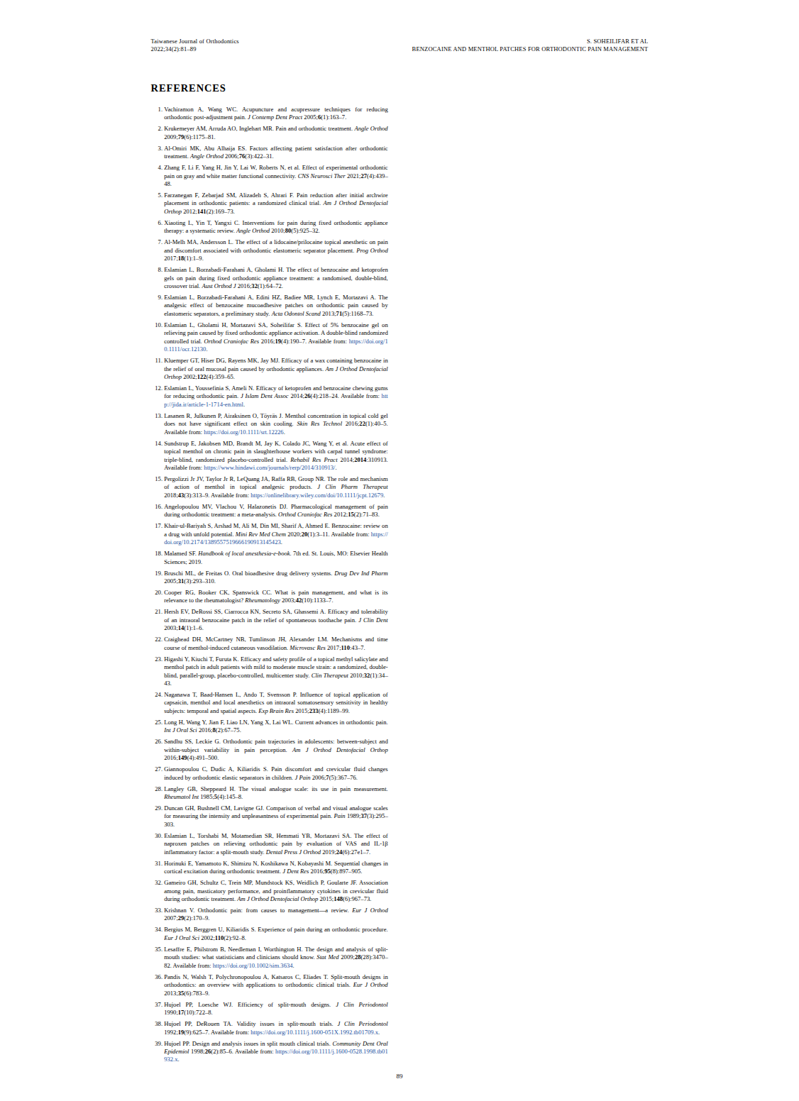Taiwanese Journal of Orthodontics
2022;34(2):81–89
S. SOHEILIFAR ET AL
Benzocaine and Menthol Patches for Orthodontic Pain Management
References
Vachiramon A, Wang WC. Acupuncture and acupressure techniques for reducing orthodontic post-adjustment pain. J Contemp Dent Pract 2005;6(1):163–7.
Krukemeyer AM, Arruda AO, Inglehart MR. Pain and orthodontic treatment. Angle Orthod 2009;79(6):1175–81.
Al-Omiri MK, Abu Alhaija ES. Factors affecting patient satisfaction after orthodontic treatment. Angle Orthod 2006;76(3):422–31.
Zhang F, Li F, Yang H, Jin Y, Lai W, Roberts N, et al. Effect of experimental orthodontic pain on gray and white matter functional connectivity. CNS Neurosci Ther 2021;27(4):439–48.
Farzanegan F, Zebarjad SM, Alizadeh S, Ahrari F. Pain reduction after initial archwire placement in orthodontic patients: a randomized clinical trial. Am J Orthod Dentofacial Orthop 2012;141(2):169–73.
Xiaoting L, Yin T, Yangxi C. Interventions for pain during fixed orthodontic appliance therapy: a systematic review. Angle Orthod 2010;80(5):925–32.
Al-Melh MA, Andersson L. The effect of a lidocaine/prilocaine topical anesthetic on pain and discomfort associated with orthodontic elastomeric separator placement. Prog Orthod 2017;18(1):1–9.
Eslamian L, Borzabadi-Farahani A, Gholami H. The effect of benzocaine and ketoprofen gels on pain during fixed orthodontic appliance treatment: a randomised, double-blind, crossover trial. Aust Orthod J 2016;32(1):64–72.
Eslamian L, Borzabadi-Farahani A, Edini HZ, Badiee MR, Lynch E, Mortazavi A. The analgesic effect of benzocaine mucoadhesive patches on orthodontic pain caused by elastomeric separators, a preliminary study. Acta Odontol Scand 2013;71(5):1168–73.
Eslamian L, Gholami H, Mortazavi SA, Soheilifar S. Effect of 5% benzocaine gel on relieving pain caused by fixed orthodontic appliance activation. A double-blind randomized controlled trial. Orthod Craniofac Res 2016;19(4):190–7. Available from: https://doi.org/10.1111/ocr.12130.
Kluemper GT, Hiser DG, Rayens MK, Jay MJ. Efficacy of a wax containing benzocaine in the relief of oral mucosal pain caused by orthodontic appliances. Am J Orthod Dentofacial Orthop 2002;122(4):359–65.
Eslamian L, Youssefinia S, Ameli N. Efficacy of ketoprofen and benzocaine chewing gums for reducing orthodontic pain. J Islam Dent Assoc 2014;26(4):218–24. Available from: http://jida.ir/article-1-1714-en.html.
Lasanen R, Julkunen P, Airaksinen O, Töyräs J. Menthol concentration in topical cold gel does not have significant effect on skin cooling. Skin Res Technol 2016;22(1):40–5. Available from: https://doi.org/10.1111/srt.12226.
Sundstrup E, Jakobsen MD, Brandt M, Jay K, Colado JC, Wang Y, et al. Acute effect of topical menthol on chronic pain in slaughterhouse workers with carpal tunnel syndrome: triple-blind, randomized placebo-controlled trial. Rehabil Res Pract 2014;2014:310913. Available from: https://www.hindawi.com/journals/rerp/2014/310913/.
Pergolizzi Jr JV, Taylor Jr R, LeQuang JA, Raffa RB, Group NR. The role and mechanism of action of menthol in topical analgesic products. J Clin Pharm Therapeut 2018;43(3):313–9. Available from: https://onlinelibrary.wiley.com/doi/10.1111/jcpt.12679.
Angelopoulou MV, Vlachou V, Halazonetis DJ. Pharmacological management of pain during orthodontic treatment: a meta-analysis. Orthod Craniofac Res 2012;15(2):71–83.
Khair-ul-Bariyah S, Arshad M, Ali M, Din MI, Sharif A, Ahmed E. Benzocaine: review on a drug with unfold potential. Mini Rev Med Chem 2020;20(1):3–11. Available from: https://doi.org/10.2174/1389557519666190913145423.
Malamed SF. Handbook of local anesthesia-e-book. 7th ed. St. Louis, MO: Elsevier Health Sciences; 2019.
Bruschi ML, de Freitas O. Oral bioadhesive drug delivery systems. Drug Dev Ind Pharm 2005;31(3):293–310.
Cooper RG, Booker CK, Spanswick CC. What is pain management, and what is its relevance to the rheumatologist? Rheumatology 2003;42(10):1133–7.
Hersh EV, DeRossi SS, Ciarrocca KN, Secreto SA, Ghassemi A. Efficacy and tolerability of an intraoral benzocaine patch in the relief of spontaneous toothache pain. J Clin Dent 2003;14(1):1–6.
Craighead DH, McCartney NB, Tumlinson JH, Alexander LM. Mechanisms and time course of menthol-induced cutaneous vasodilation. Microvasc Res 2017;110:43–7.
Higashi Y, Kiuchi T, Furuta K. Efficacy and safety profile of a topical methyl salicylate and menthol patch in adult patients with mild to moderate muscle strain: a randomized, double-blind, parallel-group, placebo-controlled, multicenter study. Clin Therapeut 2010;32(1):34–43.
Naganawa T, Baad-Hansen L, Ando T, Svensson P. Influence of topical application of capsaicin, menthol and local anesthetics on intraoral somatosensory sensitivity in healthy subjects: temporal and spatial aspects. Exp Brain Res 2015;233(4):1189–99.
Long H, Wang Y, Jian F, Liao LN, Yang X, Lai WL. Current advances in orthodontic pain. Int J Oral Sci 2016;8(2):67–75.
Sandhu SS, Leckie G. Orthodontic pain trajectories in adolescents: between-subject and within-subject variability in pain perception. Am J Orthod Dentofacial Orthop 2016;149(4):491–500.
Giannopoulou C, Dudic A, Kiliaridis S. Pain discomfort and crevicular fluid changes induced by orthodontic elastic separators in children. J Pain 2006;7(5):367–76.
Langley GB, Sheppeard H. The visual analogue scale: its use in pain measurement. Rheumatol Int 1985;5(4):145–8.
Duncan GH, Bushnell CM, Lavigne GJ. Comparison of verbal and visual analogue scales for measuring the intensity and unpleasantness of experimental pain. Pain 1989;37(3):295–303.
Eslamian L, Torshabi M, Motamedian SR, Hemmati YB, Mortazavi SA. The effect of naproxen patches on relieving orthodontic pain by evaluation of VAS and IL-1β inflammatory factor: a split-mouth study. Dental Press J Orthod 2019;24(6):27e1–7.
Horinuki E, Yamamoto K, Shimizu N, Koshikawa N, Kobayashi M. Sequential changes in cortical excitation during orthodontic treatment. J Dent Res 2016;95(8):897–905.
Gameiro GH, Schultz C, Trein MP, Mundstock KS, Weidlich P, Goularte JF. Association among pain, masticatory performance, and proinflammatory cytokines in crevicular fluid during orthodontic treatment. Am J Orthod Dentofacial Orthop 2015;148(6):967–73.
Krishnan V. Orthodontic pain: from causes to management—a review. Eur J Orthod 2007;29(2):170–9.
Bergius M, Berggren U, Kiliaridis S. Experience of pain during an orthodontic procedure. Eur J Oral Sci 2002;110(2):92–8.
Lesaffre E, Philstrom B, Needleman I, Worthington H. The design and analysis of split-mouth studies: what statisticians and clinicians should know. Stat Med 2009;28(28):3470–82. Available from: https://doi.org/10.1002/sim.3634.
Pandis N, Walsh T, Polychronopoulou A, Katsaros C, Eliades T. Split-mouth designs in orthodontics: an overview with applications to orthodontic clinical trials. Eur J Orthod 2013;35(6):783–9.
Hujoel PP, Loesche WJ. Efficiency of split-mouth designs. J Clin Periodontol 1990;17(10):722–8.
Hujoel PP, DeRouen TA. Validity issues in split-mouth trials. J Clin Periodontol 1992;19(9):625–7. Available from: https://doi.org/10.1111/j.1600-051X.1992.tb01709.x.
Hujoel PP. Design and analysis issues in split mouth clinical trials. Community Dent Oral Epidemiol 1998;26(2):85–6. Available from: https://doi.org/10.1111/j.1600-0528.1998.tb01932.x.
89